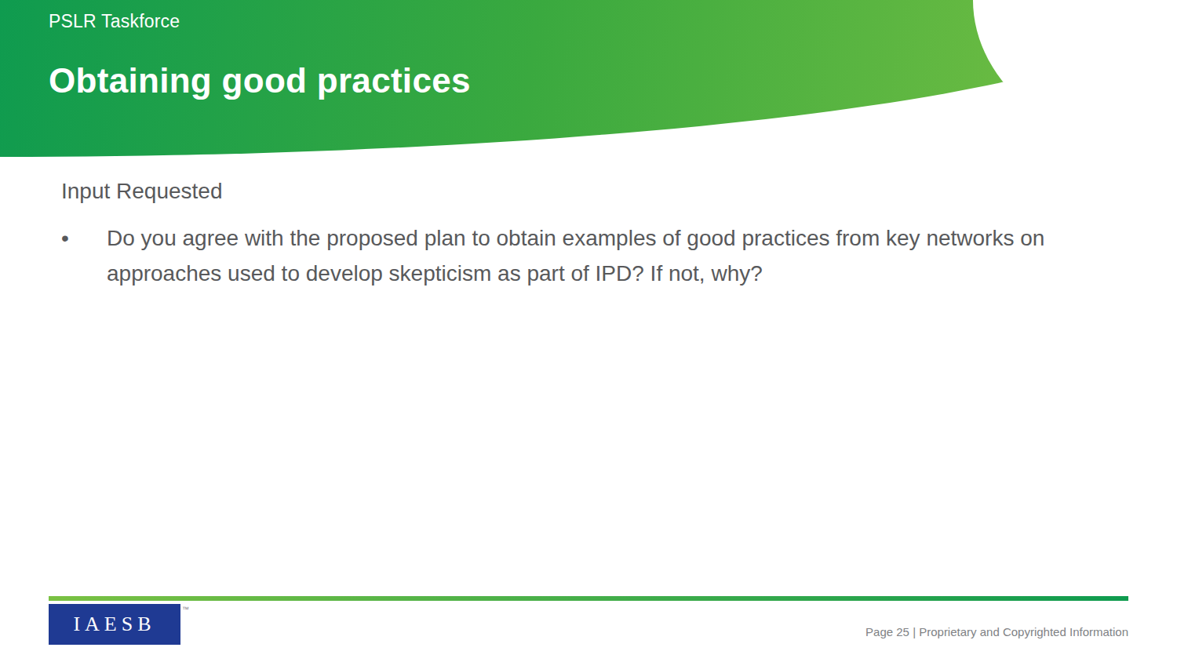PSLR Taskforce
Obtaining good practices
Input Requested
Do you agree with the proposed plan to obtain examples of good practices from key networks on approaches used to develop skepticism as part of IPD? If not, why?
Page 25 | Proprietary and Copyrighted Information
IAESB
™